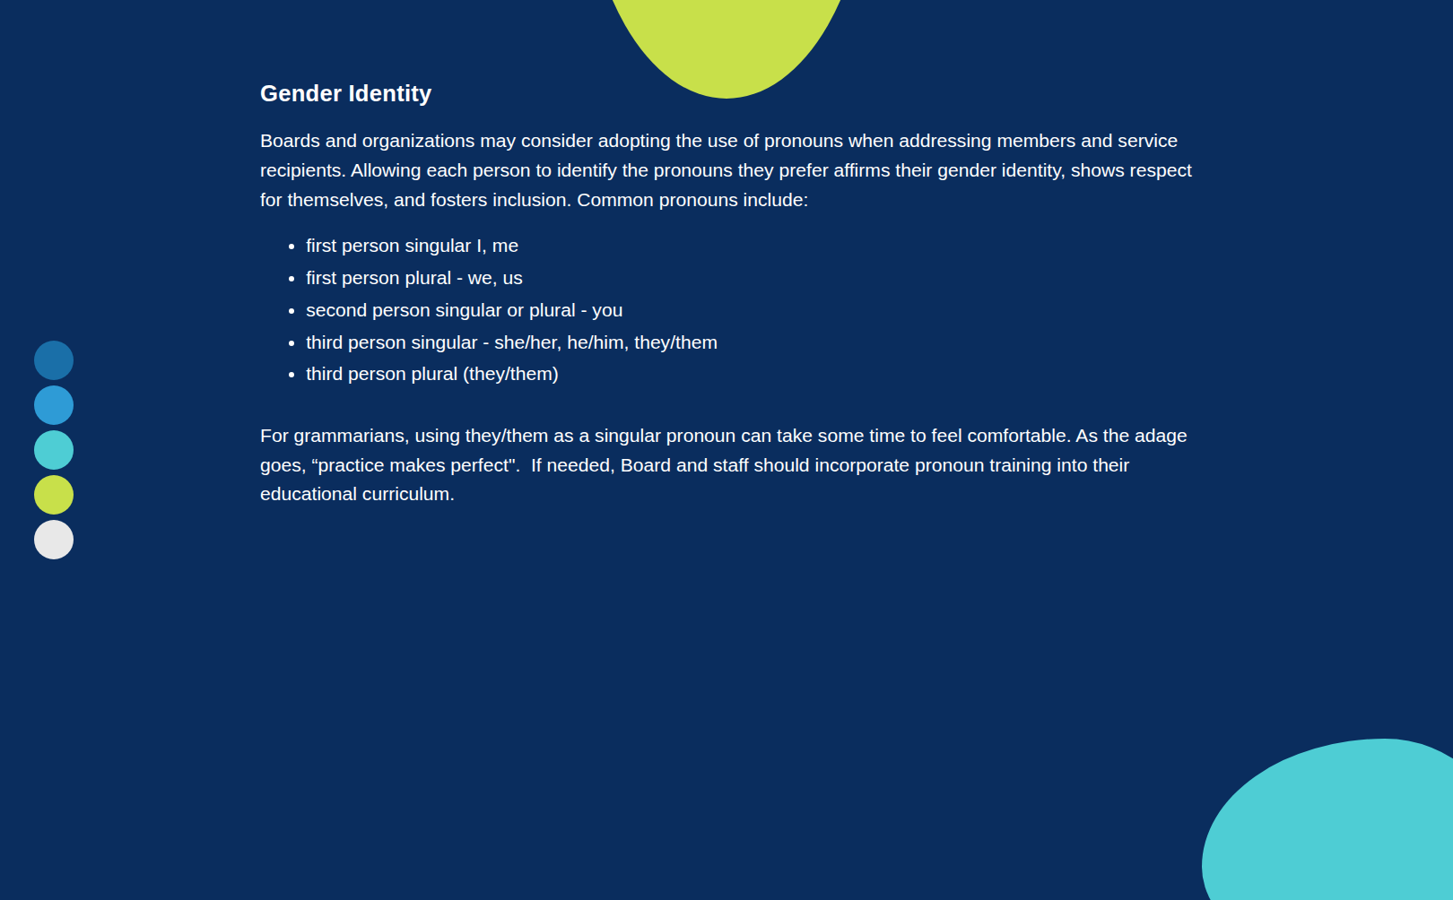Gender Identity
Boards and organizations may consider adopting the use of pronouns when addressing members and service recipients. Allowing each person to identify the pronouns they prefer affirms their gender identity, shows respect for themselves, and fosters inclusion. Common pronouns include:
first person singular I, me
first person plural - we, us
second person singular or plural - you
third person singular - she/her, he/him, they/them
third person plural (they/them)
For grammarians, using they/them as a singular pronoun can take some time to feel comfortable. As the adage goes, “practice makes perfect". If needed, Board and staff should incorporate pronoun training into their educational curriculum.